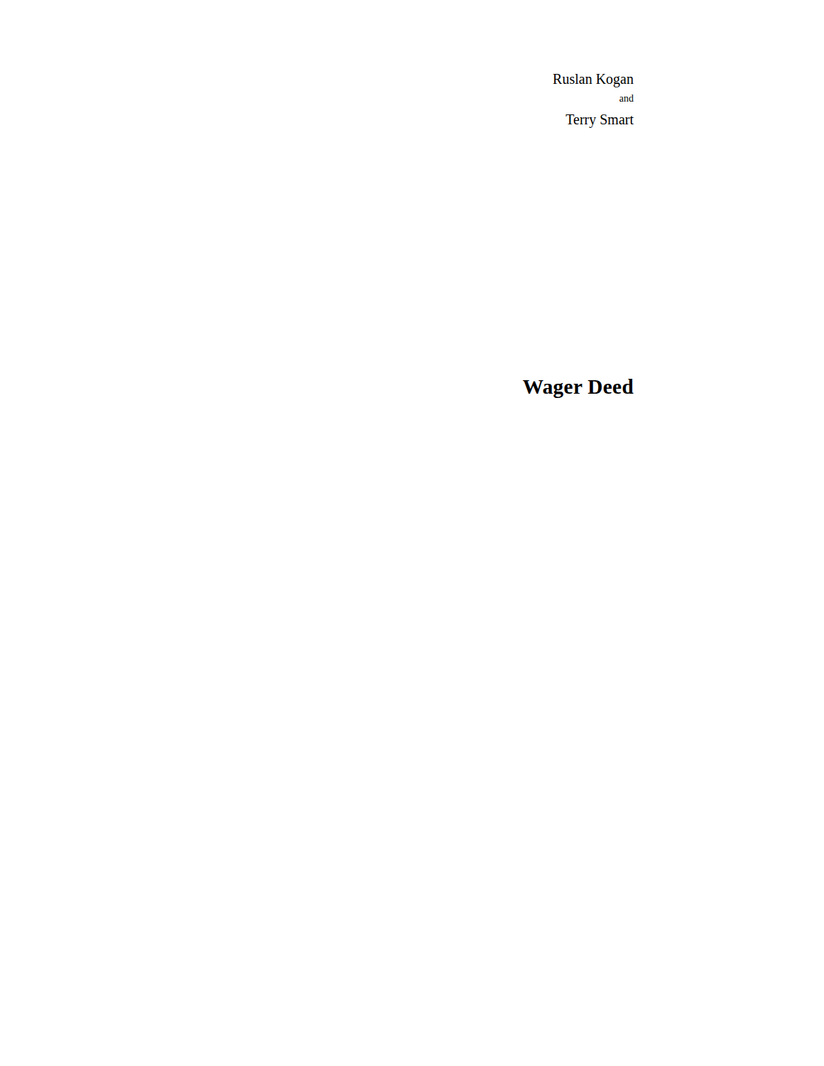Ruslan Kogan
and
Terry Smart
Wager Deed